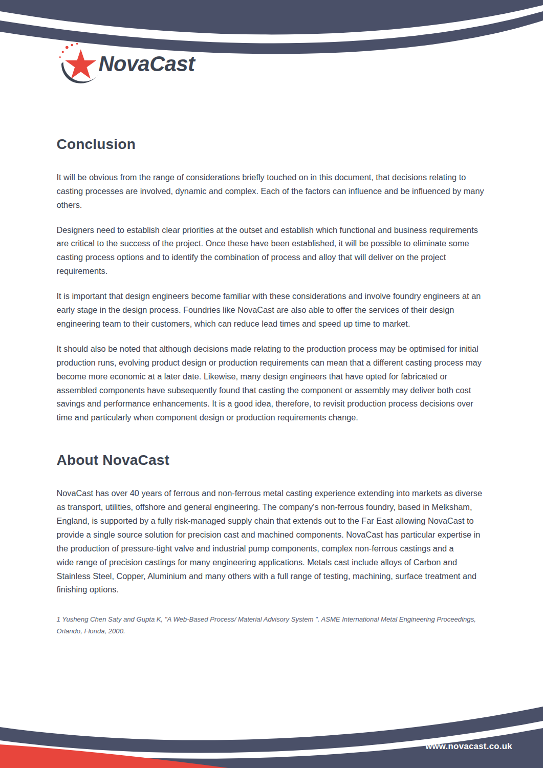NovaCast
Conclusion
It will be obvious from the range of considerations briefly touched on in this document, that decisions relating to casting processes are involved, dynamic and complex. Each of the factors can influence and be influenced by many others.
Designers need to establish clear priorities at the outset and establish which functional and business requirements are critical to the success of the project. Once these have been established, it will be possible to eliminate some casting process options and to identify the combination of process and alloy that will deliver on the project requirements.
It is important that design engineers become familiar with these considerations and involve foundry engineers at an early stage in the design process. Foundries like NovaCast are also able to offer the services of their design engineering team to their customers, which can reduce lead times and speed up time to market.
It should also be noted that although decisions made relating to the production process may be optimised for initial production runs, evolving product design or production requirements can mean that a different casting process may become more economic at a later date. Likewise, many design engineers that have opted for fabricated or assembled components have subsequently found that casting the component or assembly may deliver both cost savings and performance enhancements. It is a good idea, therefore, to revisit production process decisions over time and particularly when component design or production requirements change.
About NovaCast
NovaCast has over 40 years of ferrous and non-ferrous metal casting experience extending into markets as diverse as transport, utilities, offshore and general engineering. The company's non-ferrous foundry, based in Melksham, England, is supported by a fully risk-managed supply chain that extends out to the Far East allowing NovaCast to provide a single source solution for precision cast and machined components. NovaCast has particular expertise in the production of pressure-tight valve and industrial pump components, complex non-ferrous castings and a
wide range of precision castings for many engineering applications. Metals cast include alloys of Carbon and Stainless Steel, Copper, Aluminium and many others with a full range of testing, machining, surface treatment and finishing options.
1 Yusheng Chen Saty and Gupta K, "A Web-Based Process/ Material Advisory System ". ASME International Metal Engineering Proceedings, Orlando, Florida, 2000.
www.novacast.co.uk